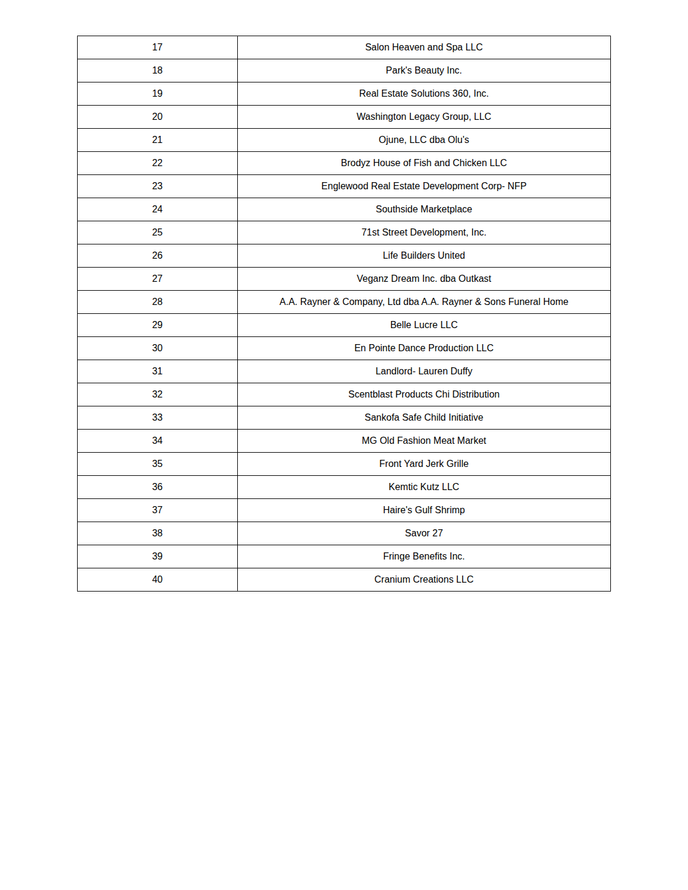| 17 | Salon Heaven and Spa LLC |
| 18 | Park's Beauty Inc. |
| 19 | Real Estate Solutions 360, Inc. |
| 20 | Washington Legacy Group, LLC |
| 21 | Ojune, LLC dba Olu's |
| 22 | Brodyz House of Fish and Chicken LLC |
| 23 | Englewood Real Estate Development Corp- NFP |
| 24 | Southside Marketplace |
| 25 | 71st Street Development, Inc. |
| 26 | Life Builders United |
| 27 | Veganz Dream Inc. dba Outkast |
| 28 | A.A. Rayner & Company, Ltd dba A.A. Rayner & Sons Funeral Home |
| 29 | Belle Lucre LLC |
| 30 | En Pointe Dance Production LLC |
| 31 | Landlord- Lauren Duffy |
| 32 | Scentblast Products Chi Distribution |
| 33 | Sankofa Safe Child Initiative |
| 34 | MG Old Fashion Meat Market |
| 35 | Front Yard Jerk Grille |
| 36 | Kemtic Kutz LLC |
| 37 | Haire's Gulf Shrimp |
| 38 | Savor 27 |
| 39 | Fringe Benefits Inc. |
| 40 | Cranium Creations LLC |